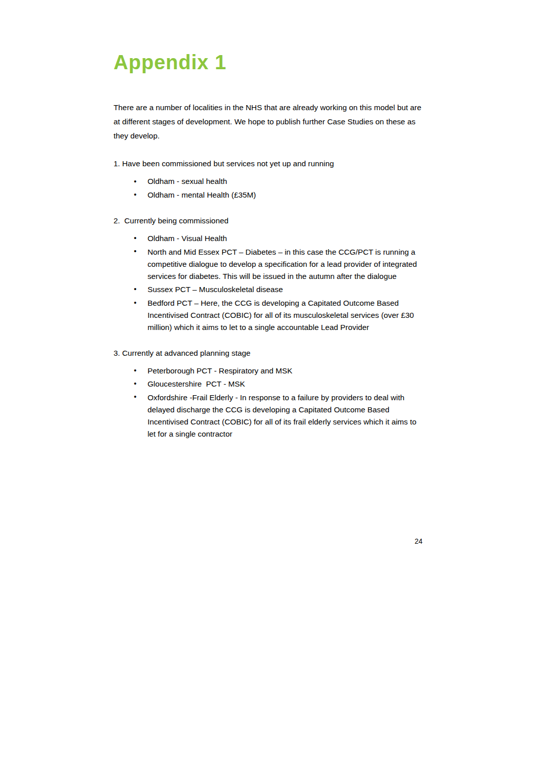Appendix 1
There are a number of localities in the NHS that are already working on this model but are at different stages of development. We hope to publish further Case Studies on these as they develop.
1. Have been commissioned but services not yet up and running
Oldham - sexual health
Oldham - mental Health (£35M)
2. Currently being commissioned
Oldham - Visual Health
North and Mid Essex PCT – Diabetes – in this case the CCG/PCT is running a competitive dialogue to develop a specification for a lead provider of integrated services for diabetes. This will be issued in the autumn after the dialogue
Sussex PCT – Musculoskeletal disease
Bedford PCT – Here, the CCG is developing a Capitated Outcome Based Incentivised Contract (COBIC) for all of its musculoskeletal services (over £30 million) which it aims to let to a single accountable Lead Provider
3. Currently at advanced planning stage
Peterborough PCT - Respiratory and MSK
Gloucestershire PCT - MSK
Oxfordshire -Frail Elderly - In response to a failure by providers to deal with delayed discharge the CCG is developing a Capitated Outcome Based Incentivised Contract (COBIC) for all of its frail elderly services which it aims to let for a single contractor
24